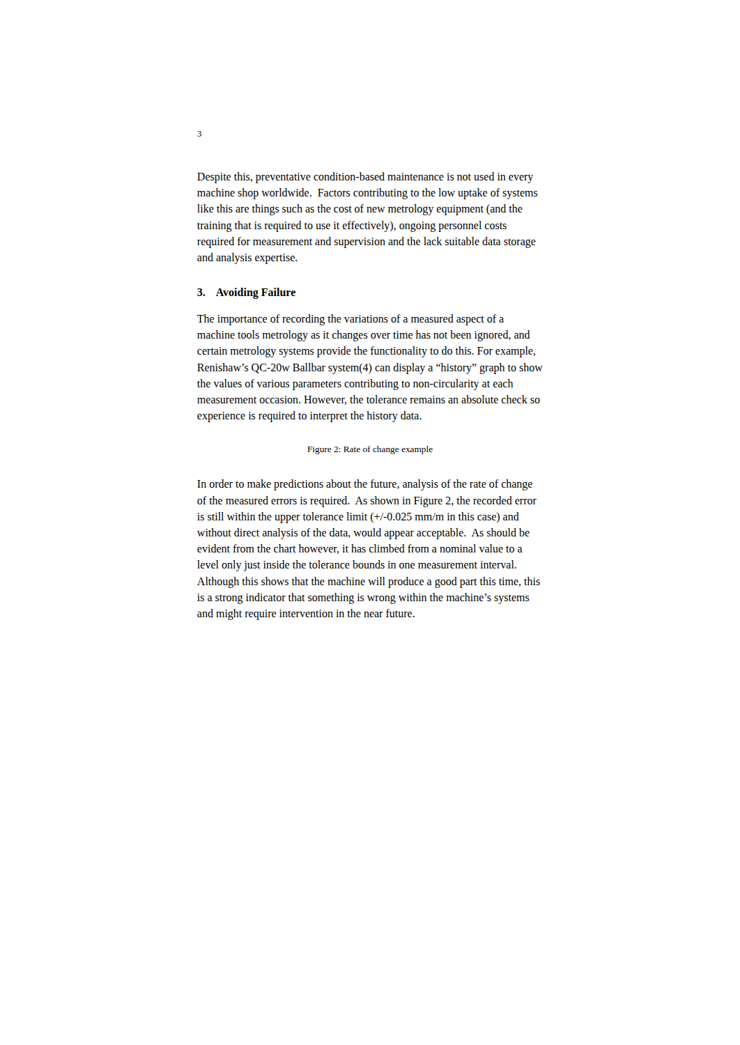3
Despite this, preventative condition-based maintenance is not used in every machine shop worldwide. Factors contributing to the low uptake of systems like this are things such as the cost of new metrology equipment (and the training that is required to use it effectively), ongoing personnel costs required for measurement and supervision and the lack suitable data storage and analysis expertise.
3. Avoiding Failure
The importance of recording the variations of a measured aspect of a machine tools metrology as it changes over time has not been ignored, and certain metrology systems provide the functionality to do this. For example, Renishaw’s QC-20w Ballbar system(4) can display a “history” graph to show the values of various parameters contributing to non-circularity at each measurement occasion. However, the tolerance remains an absolute check so experience is required to interpret the history data.
Figure 2: Rate of change example
In order to make predictions about the future, analysis of the rate of change of the measured errors is required. As shown in Figure 2, the recorded error is still within the upper tolerance limit (+/-0.025 mm/m in this case) and without direct analysis of the data, would appear acceptable. As should be evident from the chart however, it has climbed from a nominal value to a level only just inside the tolerance bounds in one measurement interval. Although this shows that the machine will produce a good part this time, this is a strong indicator that something is wrong within the machine’s systems and might require intervention in the near future.